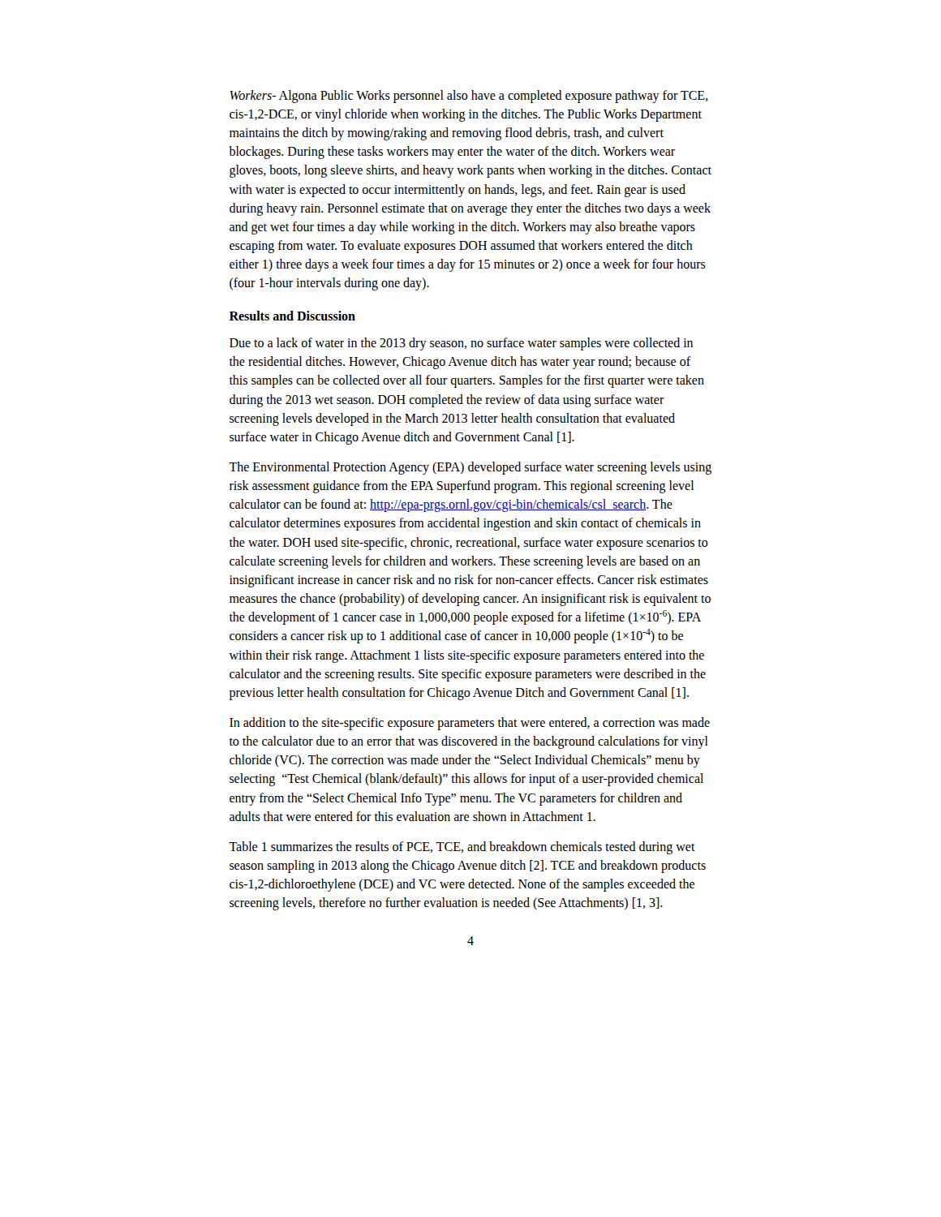Workers- Algona Public Works personnel also have a completed exposure pathway for TCE, cis-1,2-DCE, or vinyl chloride when working in the ditches. The Public Works Department maintains the ditch by mowing/raking and removing flood debris, trash, and culvert blockages. During these tasks workers may enter the water of the ditch. Workers wear gloves, boots, long sleeve shirts, and heavy work pants when working in the ditches. Contact with water is expected to occur intermittently on hands, legs, and feet. Rain gear is used during heavy rain. Personnel estimate that on average they enter the ditches two days a week and get wet four times a day while working in the ditch. Workers may also breathe vapors escaping from water. To evaluate exposures DOH assumed that workers entered the ditch either 1) three days a week four times a day for 15 minutes or 2) once a week for four hours (four 1-hour intervals during one day).
Results and Discussion
Due to a lack of water in the 2013 dry season, no surface water samples were collected in the residential ditches. However, Chicago Avenue ditch has water year round; because of this samples can be collected over all four quarters. Samples for the first quarter were taken during the 2013 wet season. DOH completed the review of data using surface water screening levels developed in the March 2013 letter health consultation that evaluated surface water in Chicago Avenue ditch and Government Canal [1].
The Environmental Protection Agency (EPA) developed surface water screening levels using risk assessment guidance from the EPA Superfund program. This regional screening level calculator can be found at: http://epa-prgs.ornl.gov/cgi-bin/chemicals/csl_search. The calculator determines exposures from accidental ingestion and skin contact of chemicals in the water. DOH used site-specific, chronic, recreational, surface water exposure scenarios to calculate screening levels for children and workers. These screening levels are based on an insignificant increase in cancer risk and no risk for non-cancer effects. Cancer risk estimates measures the chance (probability) of developing cancer. An insignificant risk is equivalent to the development of 1 cancer case in 1,000,000 people exposed for a lifetime (1×10-6). EPA considers a cancer risk up to 1 additional case of cancer in 10,000 people (1×10-4) to be within their risk range. Attachment 1 lists site-specific exposure parameters entered into the calculator and the screening results. Site specific exposure parameters were described in the previous letter health consultation for Chicago Avenue Ditch and Government Canal [1].
In addition to the site-specific exposure parameters that were entered, a correction was made to the calculator due to an error that was discovered in the background calculations for vinyl chloride (VC). The correction was made under the “Select Individual Chemicals” menu by selecting “Test Chemical (blank/default)” this allows for input of a user-provided chemical entry from the “Select Chemical Info Type” menu. The VC parameters for children and adults that were entered for this evaluation are shown in Attachment 1.
Table 1 summarizes the results of PCE, TCE, and breakdown chemicals tested during wet season sampling in 2013 along the Chicago Avenue ditch [2]. TCE and breakdown products cis-1,2-dichloroethylene (DCE) and VC were detected. None of the samples exceeded the screening levels, therefore no further evaluation is needed (See Attachments) [1, 3].
4